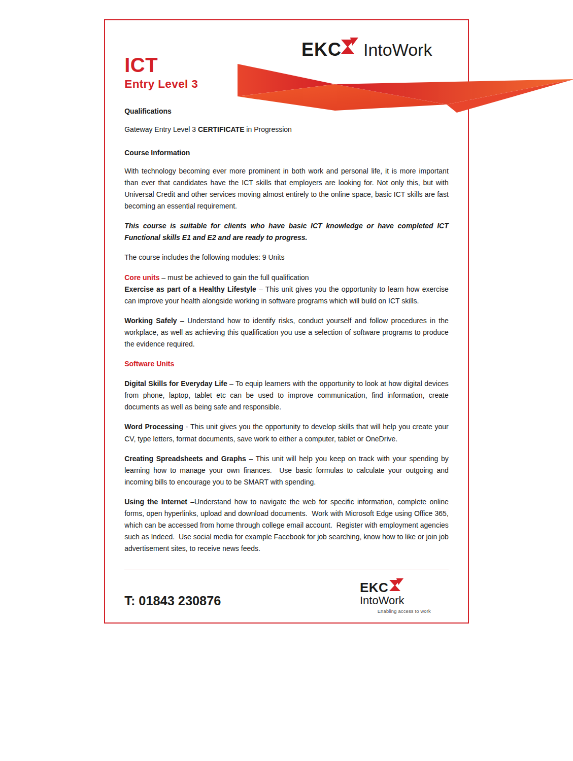EKC IntoWork
ICT
Entry Level 3
Qualifications
Gateway Entry Level 3 CERTIFICATE in Progression
Course Information
With technology becoming ever more prominent in both work and personal life, it is more important than ever that candidates have the ICT skills that employers are looking for. Not only this, but with Universal Credit and other services moving almost entirely to the online space, basic ICT skills are fast becoming an essential requirement.
This course is suitable for clients who have basic ICT knowledge or have completed ICT Functional skills E1 and E2 and are ready to progress.
The course includes the following modules: 9 Units
Core units – must be achieved to gain the full qualification
Exercise as part of a Healthy Lifestyle – This unit gives you the opportunity to learn how exercise can improve your health alongside working in software programs which will build on ICT skills.
Working Safely – Understand how to identify risks, conduct yourself and follow procedures in the workplace, as well as achieving this qualification you use a selection of software programs to produce the evidence required.
Software Units
Digital Skills for Everyday Life – To equip learners with the opportunity to look at how digital devices from phone, laptop, tablet etc can be used to improve communication, find information, create documents as well as being safe and responsible.
Word Processing - This unit gives you the opportunity to develop skills that will help you create your CV, type letters, format documents, save work to either a computer, tablet or OneDrive.
Creating Spreadsheets and Graphs – This unit will help you keep on track with your spending by learning how to manage your own finances. Use basic formulas to calculate your outgoing and incoming bills to encourage you to be SMART with spending.
Using the Internet –Understand how to navigate the web for specific information, complete online forms, open hyperlinks, upload and download documents. Work with Microsoft Edge using Office 365, which can be accessed from home through college email account. Register with employment agencies such as Indeed. Use social media for example Facebook for job searching, know how to like or join job advertisement sites, to receive news feeds.
T: 01843 230876
EKC IntoWork
Enabling access to work